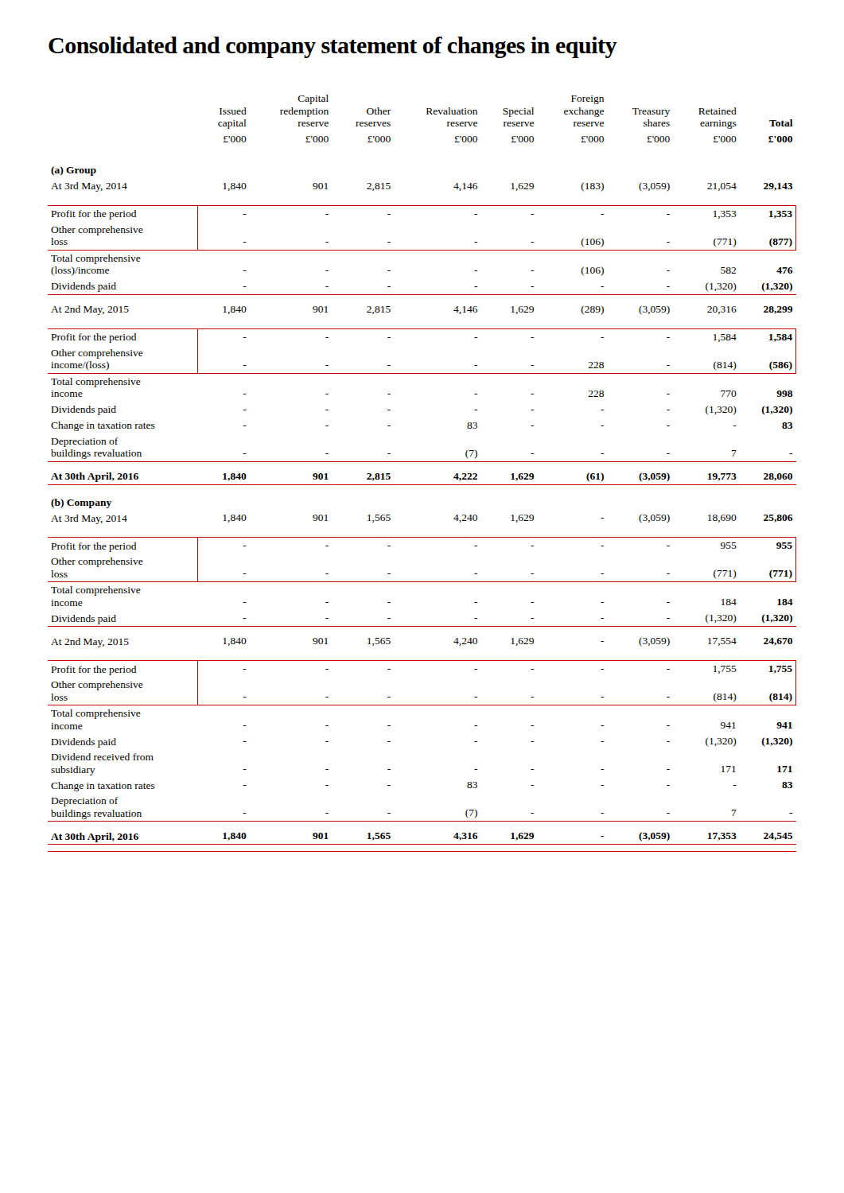Consolidated and company statement of changes in equity
| | Issued capital | Capital redemption reserve | Other reserves | Revaluation reserve | Special reserve | Foreign exchange reserve | Treasury shares | Retained earnings | Total |
| --- | --- | --- | --- | --- | --- | --- | --- | --- | --- |
| | £'000 | £'000 | £'000 | £'000 | £'000 | £'000 | £'000 | £'000 | £'000 |
| (a) Group | |
| At 3rd May, 2014 | 1,840 | 901 | 2,815 | 4,146 | 1,629 | (183) | (3,059) | 21,054 | 29,143 |
| Profit for the period | - | - | - | - | - | - | - | 1,353 | 1,353 |
| Other comprehensive loss | - | - | - | - | - | (106) | - | (771) | (877) |
| Total comprehensive (loss)/income | - | - | - | - | - | (106) | - | 582 | 476 |
| Dividends paid | - | - | - | - | - | - | - | (1,320) | (1,320) |
| At 2nd May, 2015 | 1,840 | 901 | 2,815 | 4,146 | 1,629 | (289) | (3,059) | 20,316 | 28,299 |
| Profit for the period | - | - | - | - | - | - | - | 1,584 | 1,584 |
| Other comprehensive income/(loss) | - | - | - | - | - | 228 | - | (814) | (586) |
| Total comprehensive income | - | - | - | - | - | 228 | - | 770 | 998 |
| Dividends paid | - | - | - | - | - | - | - | (1,320) | (1,320) |
| Change in taxation rates | - | - | - | 83 | - | - | - | - | 83 |
| Depreciation of buildings revaluation | - | - | - | (7) | - | - | - | 7 | - |
| At 30th April, 2016 | 1,840 | 901 | 2,815 | 4,222 | 1,629 | (61) | (3,059) | 19,773 | 28,060 |
| (b) Company | |
| At 3rd May, 2014 | 1,840 | 901 | 1,565 | 4,240 | 1,629 | - | (3,059) | 18,690 | 25,806 |
| Profit for the period | - | - | - | - | - | - | - | 955 | 955 |
| Other comprehensive loss | - | - | - | - | - | - | - | (771) | (771) |
| Total comprehensive income | - | - | - | - | - | - | - | 184 | 184 |
| Dividends paid | - | - | - | - | - | - | - | (1,320) | (1,320) |
| At 2nd May, 2015 | 1,840 | 901 | 1,565 | 4,240 | 1,629 | - | (3,059) | 17,554 | 24,670 |
| Profit for the period | - | - | - | - | - | - | - | 1,755 | 1,755 |
| Other comprehensive loss | - | - | - | - | - | - | - | (814) | (814) |
| Total comprehensive income | - | - | - | - | - | - | - | 941 | 941 |
| Dividends paid | - | - | - | - | - | - | - | (1,320) | (1,320) |
| Dividend received from subsidiary | - | - | - | - | - | - | - | 171 | 171 |
| Change in taxation rates | - | - | - | 83 | - | - | - | - | 83 |
| Depreciation of buildings revaluation | - | - | - | (7) | - | - | - | 7 | - |
| At 30th April, 2016 | 1,840 | 901 | 1,565 | 4,316 | 1,629 | - | (3,059) | 17,353 | 24,545 |